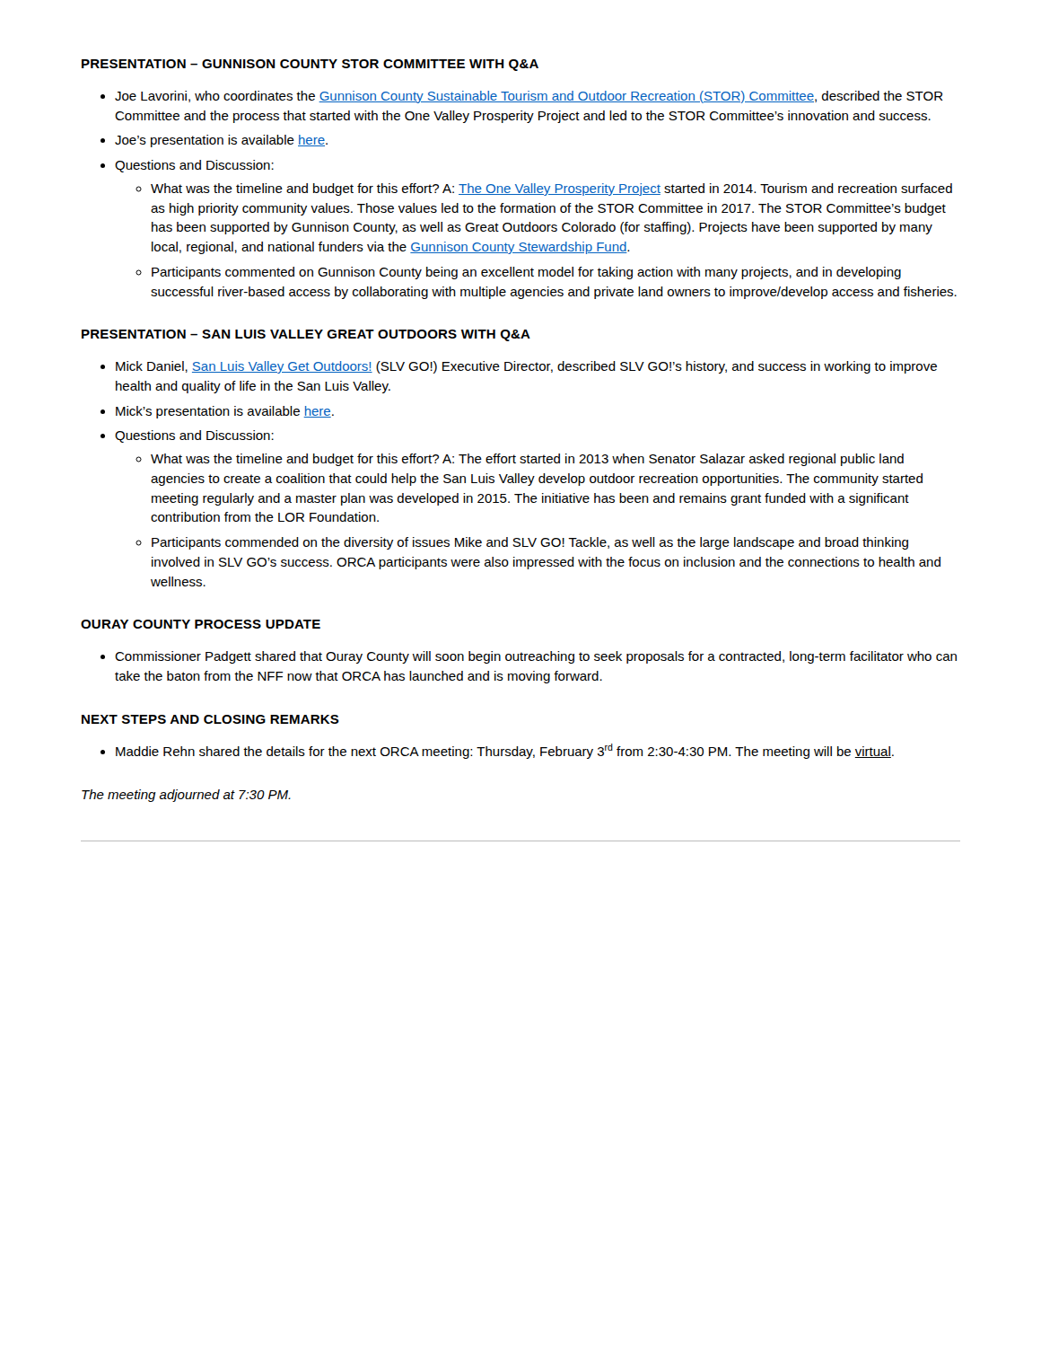PRESENTATION – GUNNISON COUNTY STOR COMMITTEE WITH Q&A
Joe Lavorini, who coordinates the Gunnison County Sustainable Tourism and Outdoor Recreation (STOR) Committee, described the STOR Committee and the process that started with the One Valley Prosperity Project and led to the STOR Committee’s innovation and success.
Joe’s presentation is available here.
Questions and Discussion:
What was the timeline and budget for this effort? A: The One Valley Prosperity Project started in 2014. Tourism and recreation surfaced as high priority community values. Those values led to the formation of the STOR Committee in 2017. The STOR Committee’s budget has been supported by Gunnison County, as well as Great Outdoors Colorado (for staffing). Projects have been supported by many local, regional, and national funders via the Gunnison County Stewardship Fund.
Participants commented on Gunnison County being an excellent model for taking action with many projects, and in developing successful river-based access by collaborating with multiple agencies and private land owners to improve/develop access and fisheries.
PRESENTATION – SAN LUIS VALLEY GREAT OUTDOORS WITH Q&A
Mick Daniel, San Luis Valley Get Outdoors! (SLV GO!) Executive Director, described SLV GO!’s history, and success in working to improve health and quality of life in the San Luis Valley.
Mick’s presentation is available here.
Questions and Discussion:
What was the timeline and budget for this effort? A: The effort started in 2013 when Senator Salazar asked regional public land agencies to create a coalition that could help the San Luis Valley develop outdoor recreation opportunities. The community started meeting regularly and a master plan was developed in 2015. The initiative has been and remains grant funded with a significant contribution from the LOR Foundation.
Participants commended on the diversity of issues Mike and SLV GO! Tackle, as well as the large landscape and broad thinking involved in SLV GO’s success. ORCA participants were also impressed with the focus on inclusion and the connections to health and wellness.
OURAY COUNTY PROCESS UPDATE
Commissioner Padgett shared that Ouray County will soon begin outreaching to seek proposals for a contracted, long-term facilitator who can take the baton from the NFF now that ORCA has launched and is moving forward.
NEXT STEPS AND CLOSING REMARKS
Maddie Rehn shared the details for the next ORCA meeting: Thursday, February 3rd from 2:30-4:30 PM. The meeting will be virtual.
The meeting adjourned at 7:30 PM.